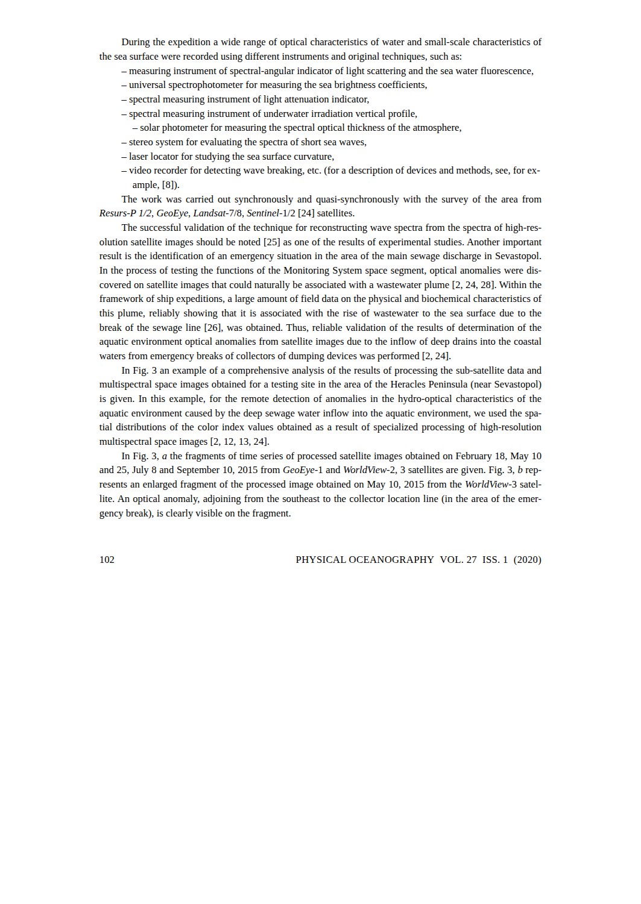During the expedition a wide range of optical characteristics of water and small-scale characteristics of the sea surface were recorded using different instruments and original techniques, such as:
– measuring instrument of spectral-angular indicator of light scattering and the sea water fluorescence,
– universal spectrophotometer for measuring the sea brightness coefficients,
– spectral measuring instrument of light attenuation indicator,
– spectral measuring instrument of underwater irradiation vertical profile,
– solar photometer for measuring the spectral optical thickness of the atmosphere,
– stereo system for evaluating the spectra of short sea waves,
– laser locator for studying the sea surface curvature,
– video recorder for detecting wave breaking, etc. (for a description of devices and methods, see, for example, [8]).
The work was carried out synchronously and quasi-synchronously with the survey of the area from Resurs-P 1/2, GeoEye, Landsat-7/8, Sentinel-1/2 [24] satellites.
The successful validation of the technique for reconstructing wave spectra from the spectra of high-resolution satellite images should be noted [25] as one of the results of experimental studies. Another important result is the identification of an emergency situation in the area of the main sewage discharge in Sevastopol. In the process of testing the functions of the Monitoring System space segment, optical anomalies were discovered on satellite images that could naturally be associated with a wastewater plume [2, 24, 28]. Within the framework of ship expeditions, a large amount of field data on the physical and biochemical characteristics of this plume, reliably showing that it is associated with the rise of wastewater to the sea surface due to the break of the sewage line [26], was obtained. Thus, reliable validation of the results of determination of the aquatic environment optical anomalies from satellite images due to the inflow of deep drains into the coastal waters from emergency breaks of collectors of dumping devices was performed [2, 24].
In Fig. 3 an example of a comprehensive analysis of the results of processing the sub-satellite data and multispectral space images obtained for a testing site in the area of the Heracles Peninsula (near Sevastopol) is given. In this example, for the remote detection of anomalies in the hydro-optical characteristics of the aquatic environment caused by the deep sewage water inflow into the aquatic environment, we used the spatial distributions of the color index values obtained as a result of specialized processing of high-resolution multispectral space images [2, 12, 13, 24].
In Fig. 3, a the fragments of time series of processed satellite images obtained on February 18, May 10 and 25, July 8 and September 10, 2015 from GeoEye-1 and WorldView-2, 3 satellites are given. Fig. 3, b represents an enlarged fragment of the processed image obtained on May 10, 2015 from the WorldView-3 satellite. An optical anomaly, adjoining from the southeast to the collector location line (in the area of the emergency break), is clearly visible on the fragment.
102 PHYSICAL OCEANOGRAPHY VOL. 27 ISS. 1 (2020)